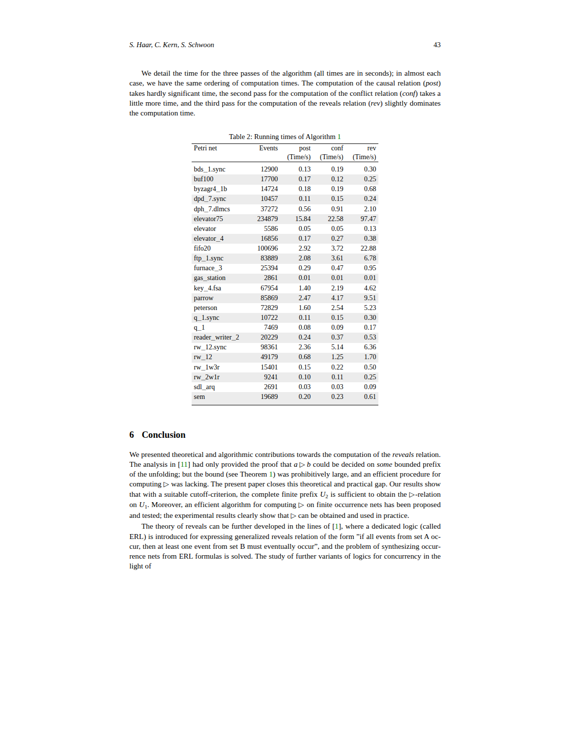S. Haar, C. Kern, S. Schwoon 43
We detail the time for the three passes of the algorithm (all times are in seconds); in almost each case, we have the same ordering of computation times. The computation of the causal relation (post) takes hardly significant time, the second pass for the computation of the conflict relation (conf) takes a little more time, and the third pass for the computation of the reveals relation (rev) slightly dominates the computation time.
Table 2: Running times of Algorithm 1
| Petri net | Events | post | conf | rev |
| --- | --- | --- | --- | --- |
| | | (Time/s) | (Time/s) | (Time/s) |
| bds _ 1.sync | 12900 | 0.13 | 0.19 | 0.30 |
| buf100 | 17700 | 0.17 | 0.12 | 0.25 |
| byzagr4 _ 1b | 14724 | 0.18 | 0.19 | 0.68 |
| dpd _ 7.sync | 10457 | 0.11 | 0.15 | 0.24 |
| dph _ 7.dlmcs | 37272 | 0.56 | 0.91 | 2.10 |
| elevator75 | 234879 | 15.84 | 22.58 | 97.47 |
| elevator | 5586 | 0.05 | 0.05 | 0.13 |
| elevator _ 4 | 16856 | 0.17 | 0.27 | 0.38 |
| fifo20 | 100696 | 2.92 | 3.72 | 22.88 |
| ftp _ 1.sync | 83889 | 2.08 | 3.61 | 6.78 |
| furnace _ 3 | 25394 | 0.29 | 0.47 | 0.95 |
| gas _ station | 2861 | 0.01 | 0.01 | 0.01 |
| key _ 4.fsa | 67954 | 1.40 | 2.19 | 4.62 |
| parrow | 85869 | 2.47 | 4.17 | 9.51 |
| peterson | 72829 | 1.60 | 2.54 | 5.23 |
| q _ 1.sync | 10722 | 0.11 | 0.15 | 0.30 |
| q _ 1 | 7469 | 0.08 | 0.09 | 0.17 |
| reader _ writer _ 2 | 20229 | 0.24 | 0.37 | 0.53 |
| rw _ 12.sync | 98361 | 2.36 | 5.14 | 6.36 |
| rw _ 12 | 49179 | 0.68 | 1.25 | 1.70 |
| rw _ 1w3r | 15401 | 0.15 | 0.22 | 0.50 |
| rw _ 2w1r | 9241 | 0.10 | 0.11 | 0.25 |
| sdl _ arq | 2691 | 0.03 | 0.03 | 0.09 |
| sem | 19689 | 0.20 | 0.23 | 0.61 |
6 Conclusion
We presented theoretical and algorithmic contributions towards the computation of the reveals relation. The analysis in [11] had only provided the proof that a ▷ b could be decided on some bounded prefix of the unfolding; but the bound (see Theorem 1) was prohibitively large, and an efficient procedure for computing ▷ was lacking. The present paper closes this theoretical and practical gap. Our results show that with a suitable cutoff-criterion, the complete finite prefix U 2 is sufficient to obtain the ▷-relation on U 1. Moreover, an efficient algorithm for computing ▷ on finite occurrence nets has been proposed and tested; the experimental results clearly show that ▷ can be obtained and used in practice.
The theory of reveals can be further developed in the lines of [1], where a dedicated logic (called ERL) is introduced for expressing generalized reveals relation of the form ”if all events from set A occur, then at least one event from set B must eventually occur”, and the problem of synthesizing occurrence nets from ERL formulas is solved. The study of further variants of logics for concurrency in the light of